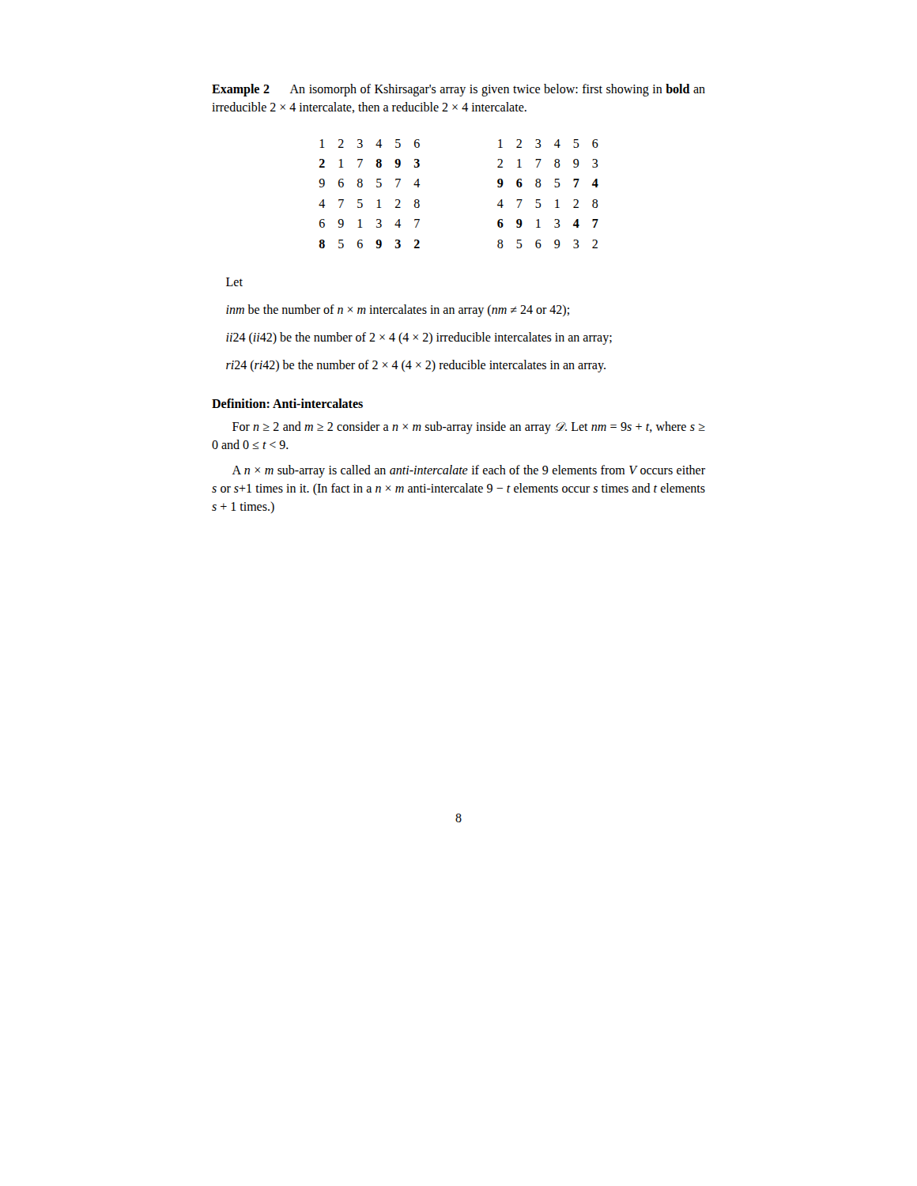Example 2 An isomorph of Kshirsagar's array is given twice below: first showing in bold an irreducible 2 × 4 intercalate, then a reducible 2 × 4 intercalate.
| 1 | 2 | 3 | 4 | 5 | 6 |
| 2 | 1 | 7 | 8 | 9 | 3 |
| 9 | 6 | 8 | 5 | 7 | 4 |
| 4 | 7 | 5 | 1 | 2 | 8 |
| 6 | 9 | 1 | 3 | 4 | 7 |
| 8 | 5 | 6 | 9 | 3 | 2 |
| 1 | 2 | 3 | 4 | 5 | 6 |
| 2 | 1 | 7 | 8 | 9 | 3 |
| 9 | 6 | 8 | 5 | 7 | 4 |
| 4 | 7 | 5 | 1 | 2 | 8 |
| 6 | 9 | 1 | 3 | 4 | 7 |
| 8 | 5 | 6 | 9 | 3 | 2 |
Let
inm be the number of n × m intercalates in an array (nm ≠ 24 or 42);
ii24 (ii42) be the number of 2 × 4 (4 × 2) irreducible intercalates in an array;
ri24 (ri42) be the number of 2 × 4 (4 × 2) reducible intercalates in an array.
Definition: Anti-intercalates
For n ≥ 2 and m ≥ 2 consider a n × m sub-array inside an array 𝒟. Let nm = 9s + t, where s ≥ 0 and 0 ≤ t < 9.
A n × m sub-array is called an anti-intercalate if each of the 9 elements from V occurs either s or s+1 times in it. (In fact in a n × m anti-intercalate 9 − t elements occur s times and t elements s + 1 times.)
8